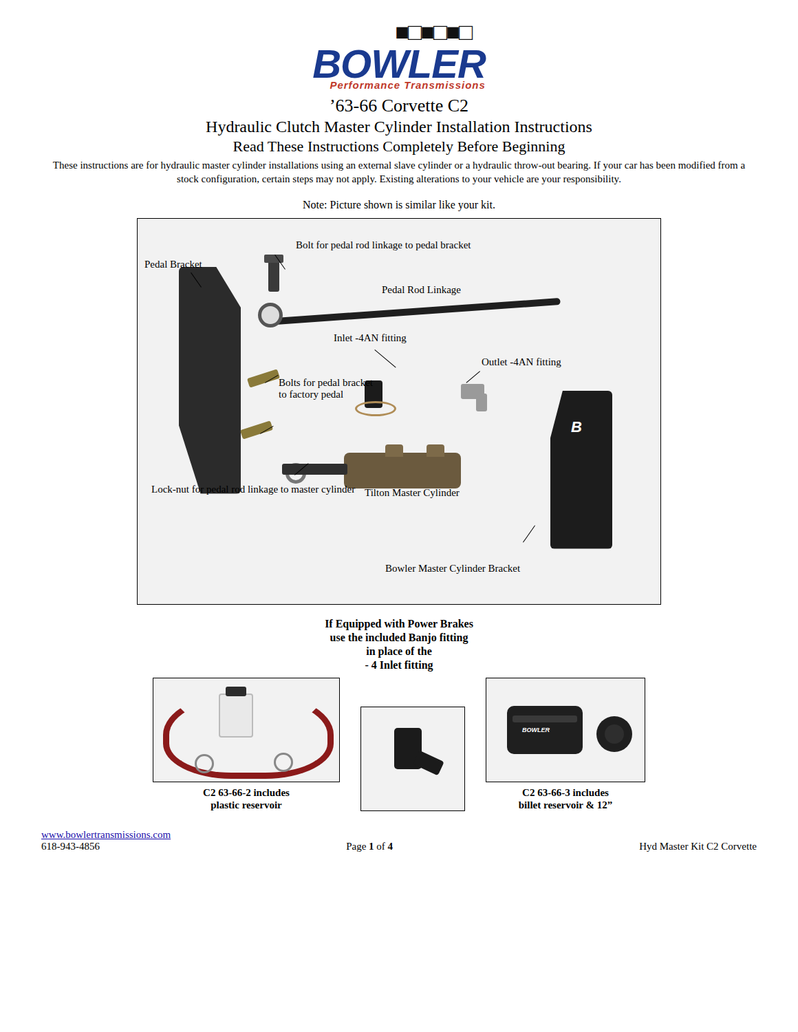■□■□■□
BOWLER
Performance Transmissions
’63-66 Corvette C2
Hydraulic Clutch Master Cylinder Installation Instructions
Read These Instructions Completely Before Beginning
These instructions are for hydraulic master cylinder installations using an external slave cylinder or a hydraulic throw-out bearing. If your car has been modified from a stock configuration, certain steps may not apply. Existing alterations to your vehicle are your responsibility.
Note: Picture shown is similar like your kit.
B
Bolt for pedal rod linkage to pedal bracket
Pedal Bracket
Pedal Rod Linkage
Inlet -4AN fitting
Outlet -4AN fitting
Bolts for pedal bracket to factory pedal
Lock-nut for pedal rod linkage to master cylinder
Tilton Master Cylinder
Bowler Master Cylinder Bracket
If Equipped with Power Brakes
use the included Banjo fitting
in place of the
- 4 Inlet fitting
C2 63-66-2 includes
plastic reservoir
BOWLER
C2 63-66-3 includes
billet reservoir & 12”
www.bowlertransmissions.com
618-943-4856
Page 1 of 4
Hyd Master Kit C2 Corvette